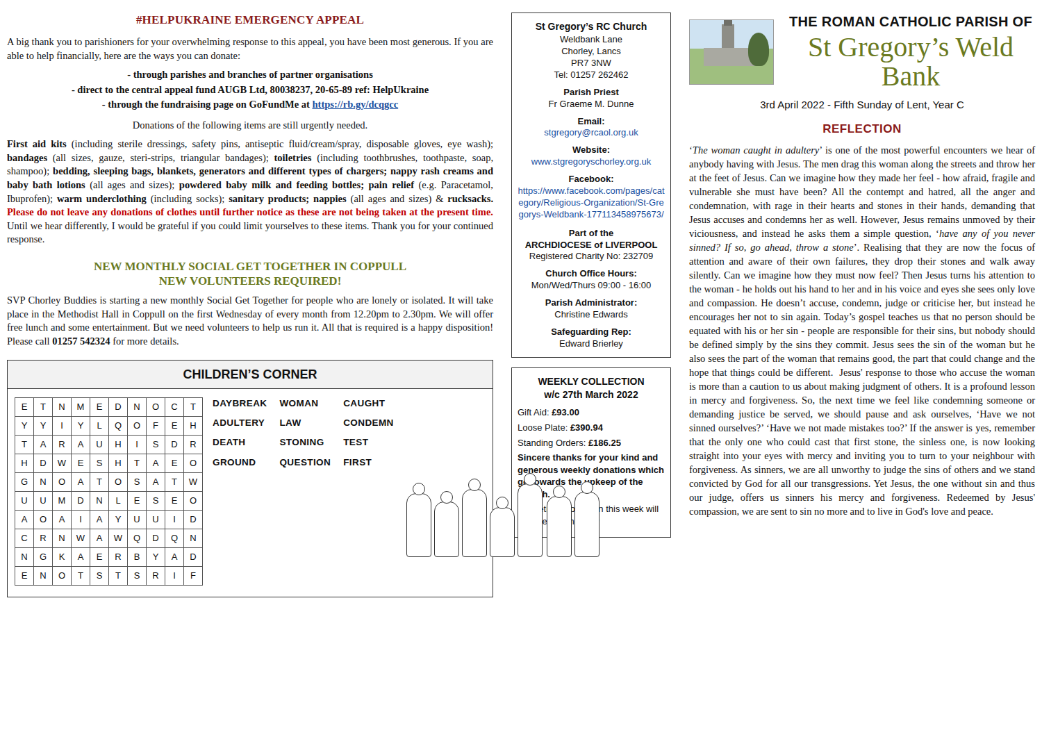#HELPUKRAINE EMERGENCY APPEAL
A big thank you to parishioners for your overwhelming response to this appeal, you have been most generous. If you are able to help financially, here are the ways you can donate:
- through parishes and branches of partner organisations
- direct to the central appeal fund AUGB Ltd, 80038237, 20-65-89 ref: HelpUkraine
- through the fundraising page on GoFundMe at https://rb.gy/dcqgcc
Donations of the following items are still urgently needed.
First aid kits (including sterile dressings, safety pins, antiseptic fluid/cream/spray, disposable gloves, eye wash); bandages (all sizes, gauze, steri-strips, triangular bandages); toiletries (including toothbrushes, toothpaste, soap, shampoo); bedding, sleeping bags, blankets, generators and different types of chargers; nappy rash creams and baby bath lotions (all ages and sizes); powdered baby milk and feeding bottles; pain relief (e.g. Paracetamol, Ibuprofen); warm underclothing (including socks); sanitary products; nappies (all ages and sizes) & rucksacks. Please do not leave any donations of clothes until further notice as these are not being taken at the present time. Until we hear differently, I would be grateful if you could limit yourselves to these items. Thank you for your continued response.
NEW MONTHLY SOCIAL GET TOGETHER IN COPPULL
NEW VOLUNTEERS REQUIRED!
SVP Chorley Buddies is starting a new monthly Social Get Together for people who are lonely or isolated. It will take place in the Methodist Hall in Coppull on the first Wednesday of every month from 12.20pm to 2.30pm. We will offer free lunch and some entertainment. But we need volunteers to help us run it. All that is required is a happy disposition! Please call 01257 542324 for more details.
CHILDREN’S CORNER
| E | T | N | M | E | D | N | O | C | T |
| Y | Y | I | Y | L | Q | O | F | E | H |
| T | A | R | A | U | H | I | S | D | R |
| H | D | W | E | S | H | T | A | E | O |
| G | N | O | A | T | O | S | A | T | W |
| U | U | M | D | N | L | E | S | E | O |
| A | O | A | I | A | Y | U | U | I | D |
| C | R | N | W | A | W | Q | D | Q | N |
| N | G | K | A | E | R | B | Y | A | D |
| E | N | O | T | S | T | S | R | I | F |
DAYBREAK
ADULTERY
DEATH
GROUND
WOMAN
LAW
STONING
QUESTION
CAUGHT
CONDEMN
TEST
FIRST
St Gregory’s RC Church
Weldbank Lane
Chorley, Lancs
PR7 3NW
Tel: 01257 262462
Parish Priest
Fr Graeme M. Dunne
Email:
stgregory@rcaol.org.uk
Website:
www.stgregoryschorley.org.uk
Facebook:
https://www.facebook.com/pages/category/Religious-Organization/St-Gregorys-Weldbank-177113458975673/
Part of the
ARCHDIOCESE of LIVERPOOL
Registered Charity No: 232709
Church Office Hours:
Mon/Wed/Thurs 09:00 - 16:00
Parish Administrator:
Christine Edwards
Safeguarding Rep:
Edward Brierley
WEEKLY COLLECTION
w/c 27th March 2022
Gift Aid: £93.00
Loose Plate: £390.94
Standing Orders: £186.25
Sincere thanks for your kind and generous weekly donations which go towards the upkeep of the church.
The retiring collection this week will be taken by the SVP
THE ROMAN CATHOLIC PARISH OF
St Gregory’s Weld Bank
3rd April 2022 - Fifth Sunday of Lent, Year C
REFLECTION
‘The woman caught in adultery’ is one of the most powerful encounters we hear of anybody having with Jesus. The men drag this woman along the streets and throw her at the feet of Jesus. Can we imagine how they made her feel - how afraid, fragile and vulnerable she must have been? All the contempt and hatred, all the anger and condemnation, with rage in their hearts and stones in their hands, demanding that Jesus accuses and condemns her as well. However, Jesus remains unmoved by their viciousness, and instead he asks them a simple question, ‘have any of you never sinned? If so, go ahead, throw a stone’. Realising that they are now the focus of attention and aware of their own failures, they drop their stones and walk away silently. Can we imagine how they must now feel? Then Jesus turns his attention to the woman - he holds out his hand to her and in his voice and eyes she sees only love and compassion. He doesn’t accuse, condemn, judge or criticise her, but instead he encourages her not to sin again. Today’s gospel teaches us that no person should be equated with his or her sin - people are responsible for their sins, but nobody should be defined simply by the sins they commit. Jesus sees the sin of the woman but he also sees the part of the woman that remains good, the part that could change and the hope that things could be different. Jesus' response to those who accuse the woman is more than a caution to us about making judgment of others. It is a profound lesson in mercy and forgiveness. So, the next time we feel like condemning someone or demanding justice be served, we should pause and ask ourselves, ‘Have we not sinned ourselves?’ ‘Have we not made mistakes too?’ If the answer is yes, remember that the only one who could cast that first stone, the sinless one, is now looking straight into your eyes with mercy and inviting you to turn to your neighbour with forgiveness. As sinners, we are all unworthy to judge the sins of others and we stand convicted by God for all our transgressions. Yet Jesus, the one without sin and thus our judge, offers us sinners his mercy and forgiveness. Redeemed by Jesus' compassion, we are sent to sin no more and to live in God's love and peace.